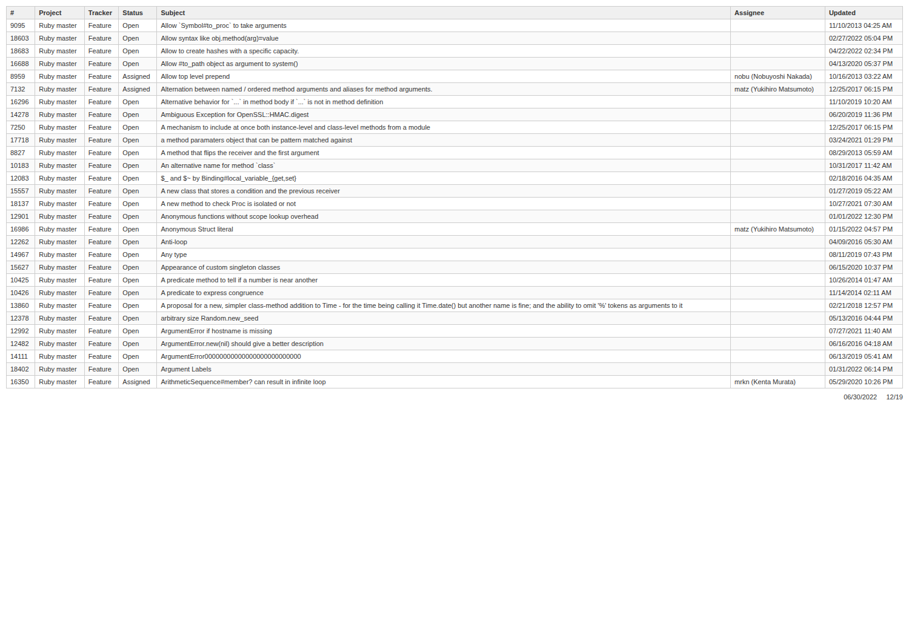Redmine issue list
| # | Project | Tracker | Status | Subject | Assignee | Updated |
| --- | --- | --- | --- | --- | --- | --- |
| 9095 | Ruby master | Feature | Open | Allow `Symbol#to_proc` to take arguments | | 11/10/2013 04:25 AM |
| 18603 | Ruby master | Feature | Open | Allow syntax like obj.method(arg)=value | | 02/27/2022 05:04 PM |
| 18683 | Ruby master | Feature | Open | Allow to create hashes with a specific capacity. | | 04/22/2022 02:34 PM |
| 16688 | Ruby master | Feature | Open | Allow #to_path object as argument to system() | | 04/13/2020 05:37 PM |
| 8959 | Ruby master | Feature | Assigned | Allow top level prepend | nobu (Nobuyoshi Nakada) | 10/16/2013 03:22 AM |
| 7132 | Ruby master | Feature | Assigned | Alternation between named / ordered method arguments and aliases for method arguments. | matz (Yukihiro Matsumoto) | 12/25/2017 06:15 PM |
| 16296 | Ruby master | Feature | Open | Alternative behavior for `...` in method body if `...` is not in method definition | | 11/10/2019 10:20 AM |
| 14278 | Ruby master | Feature | Open | Ambiguous Exception for OpenSSL::HMAC.digest | | 06/20/2019 11:36 PM |
| 7250 | Ruby master | Feature | Open | A mechanism to include at once both instance-level and class-level methods from a module | | 12/25/2017 06:15 PM |
| 17718 | Ruby master | Feature | Open | a method paramaters object that can be pattern matched against | | 03/24/2021 01:29 PM |
| 8827 | Ruby master | Feature | Open | A method that flips the receiver and the first argument | | 08/29/2013 05:59 AM |
| 10183 | Ruby master | Feature | Open | An alternative name for method `class` | | 10/31/2017 11:42 AM |
| 12083 | Ruby master | Feature | Open | $_ and $~ by Binding#local_variable_{get,set} | | 02/18/2016 04:35 AM |
| 15557 | Ruby master | Feature | Open | A new class that stores a condition and the previous receiver | | 01/27/2019 05:22 AM |
| 18137 | Ruby master | Feature | Open | A new method to check Proc is isolated or not | | 10/27/2021 07:30 AM |
| 12901 | Ruby master | Feature | Open | Anonymous functions without scope lookup overhead | | 01/01/2022 12:30 PM |
| 16986 | Ruby master | Feature | Open | Anonymous Struct literal | matz (Yukihiro Matsumoto) | 01/15/2022 04:57 PM |
| 12262 | Ruby master | Feature | Open | Anti-loop | | 04/09/2016 05:30 AM |
| 14967 | Ruby master | Feature | Open | Any type | | 08/11/2019 07:43 PM |
| 15627 | Ruby master | Feature | Open | Appearance of custom singleton classes | | 06/15/2020 10:37 PM |
| 10425 | Ruby master | Feature | Open | A predicate method to tell if a number is near another | | 10/26/2014 01:47 AM |
| 10426 | Ruby master | Feature | Open | A predicate to express congruence | | 11/14/2014 02:11 AM |
| 13860 | Ruby master | Feature | Open | A proposal for a new, simpler class-method addition to Time - for the time being calling it Time.date() but another name is fine; and the ability to omit '%' tokens as arguments to it | | 02/21/2018 12:57 PM |
| 12378 | Ruby master | Feature | Open | arbitrary size Random.new_seed | | 05/13/2016 04:44 PM |
| 12992 | Ruby master | Feature | Open | ArgumentError if hostname is missing | | 07/27/2021 11:40 AM |
| 12482 | Ruby master | Feature | Open | ArgumentError.new(nil) should give a better description | | 06/16/2016 04:18 AM |
| 14111 | Ruby master | Feature | Open | ArgumentError00000000000000000000000000 | | 06/13/2019 05:41 AM |
| 18402 | Ruby master | Feature | Open | Argument Labels | | 01/31/2022 06:14 PM |
| 16350 | Ruby master | Feature | Assigned | ArithmeticSequence#member? can result in infinite loop | mrkn (Kenta Murata) | 05/29/2020 10:26 PM |
06/30/2022 12/19